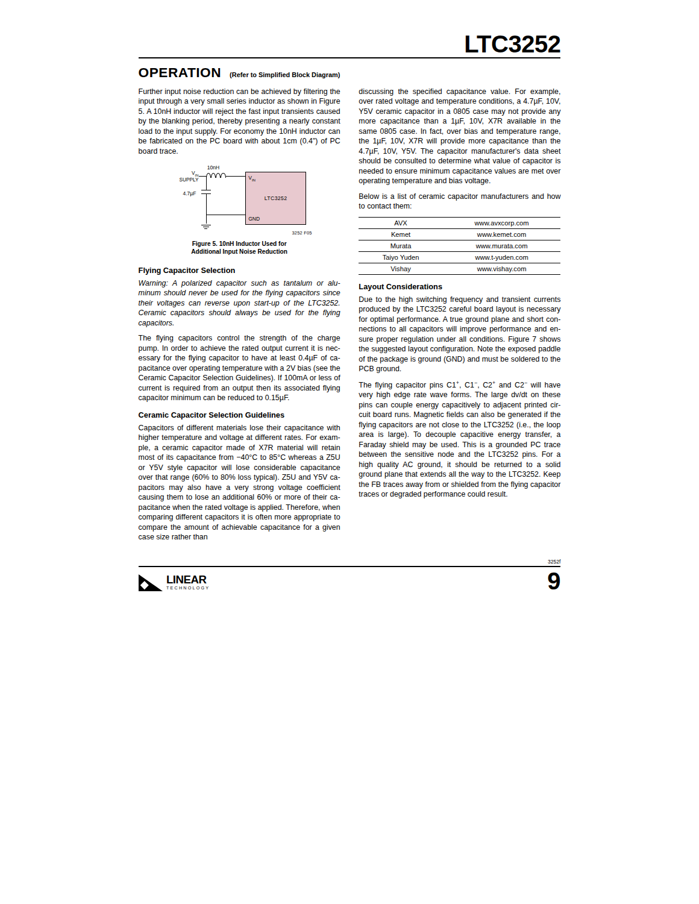LTC3252
OPERATION
(Refer to Simplified Block Diagram)
Further input noise reduction can be achieved by filtering the input through a very small series inductor as shown in Figure 5. A 10nH inductor will reject the fast input transients caused by the blanking period, thereby presenting a nearly constant load to the input supply. For economy the 10nH inductor can be fabricated on the PC board with about 1cm (0.4") of PC board trace.
VIN
SUPPLY
10nH
4.7µF
VIN
LTC3252
GND
3252 F05
Figure 5. 10nH Inductor Used for
Additional Input Noise Reduction
Flying Capacitor Selection
Warning: A polarized capacitor such as tantalum or aluminum should never be used for the flying capacitors since their voltages can reverse upon start-up of the LTC3252. Ceramic capacitors should always be used for the flying capacitors.
The flying capacitors control the strength of the charge pump. In order to achieve the rated output current it is necessary for the flying capacitor to have at least 0.4µF of capacitance over operating temperature with a 2V bias (see the Ceramic Capacitor Selection Guidelines). If 100mA or less of current is required from an output then its associated flying capacitor minimum can be reduced to 0.15µF.
Ceramic Capacitor Selection Guidelines
Capacitors of different materials lose their capacitance with higher temperature and voltage at different rates. For example, a ceramic capacitor made of X7R material will retain most of its capacitance from −40°C to 85°C whereas a Z5U or Y5V style capacitor will lose considerable capacitance over that range (60% to 80% loss typical). Z5U and Y5V capacitors may also have a very strong voltage coefficient causing them to lose an additional 60% or more of their capacitance when the rated voltage is applied. Therefore, when comparing different capacitors it is often more appropriate to compare the amount of achievable capacitance for a given case size rather than
discussing the specified capacitance value. For example, over rated voltage and temperature conditions, a 4.7µF, 10V, Y5V ceramic capacitor in a 0805 case may not provide any more capacitance than a 1µF, 10V, X7R available in the same 0805 case. In fact, over bias and temperature range, the 1µF, 10V, X7R will provide more capacitance than the 4.7µF, 10V, Y5V. The capacitor manufacturer's data sheet should be consulted to determine what value of capacitor is needed to ensure minimum capacitance values are met over operating temperature and bias voltage.
Below is a list of ceramic capacitor manufacturers and how to contact them:
| AVX | www.avxcorp.com |
| Kemet | www.kemet.com |
| Murata | www.murata.com |
| Taiyo Yuden | www.t-yuden.com |
| Vishay | www.vishay.com |
Layout Considerations
Due to the high switching frequency and transient currents produced by the LTC3252 careful board layout is necessary for optimal performance. A true ground plane and short connections to all capacitors will improve performance and ensure proper regulation under all conditions. Figure 7 shows the suggested layout configuration. Note the exposed paddle of the package is ground (GND) and must be soldered to the PCB ground.
The flying capacitor pins C1+, C1−, C2+ and C2− will have very high edge rate wave forms. The large dv/dt on these pins can couple energy capacitively to adjacent printed circuit board runs. Magnetic fields can also be generated if the flying capacitors are not close to the LTC3252 (i.e., the loop area is large). To decouple capacitive energy transfer, a Faraday shield may be used. This is a grounded PC trace between the sensitive node and the LTC3252 pins. For a high quality AC ground, it should be returned to a solid ground plane that extends all the way to the LTC3252. Keep the FB traces away from or shielded from the flying capacitor traces or degraded performance could result.
3252f
LINEAR
TECHNOLOGY
9